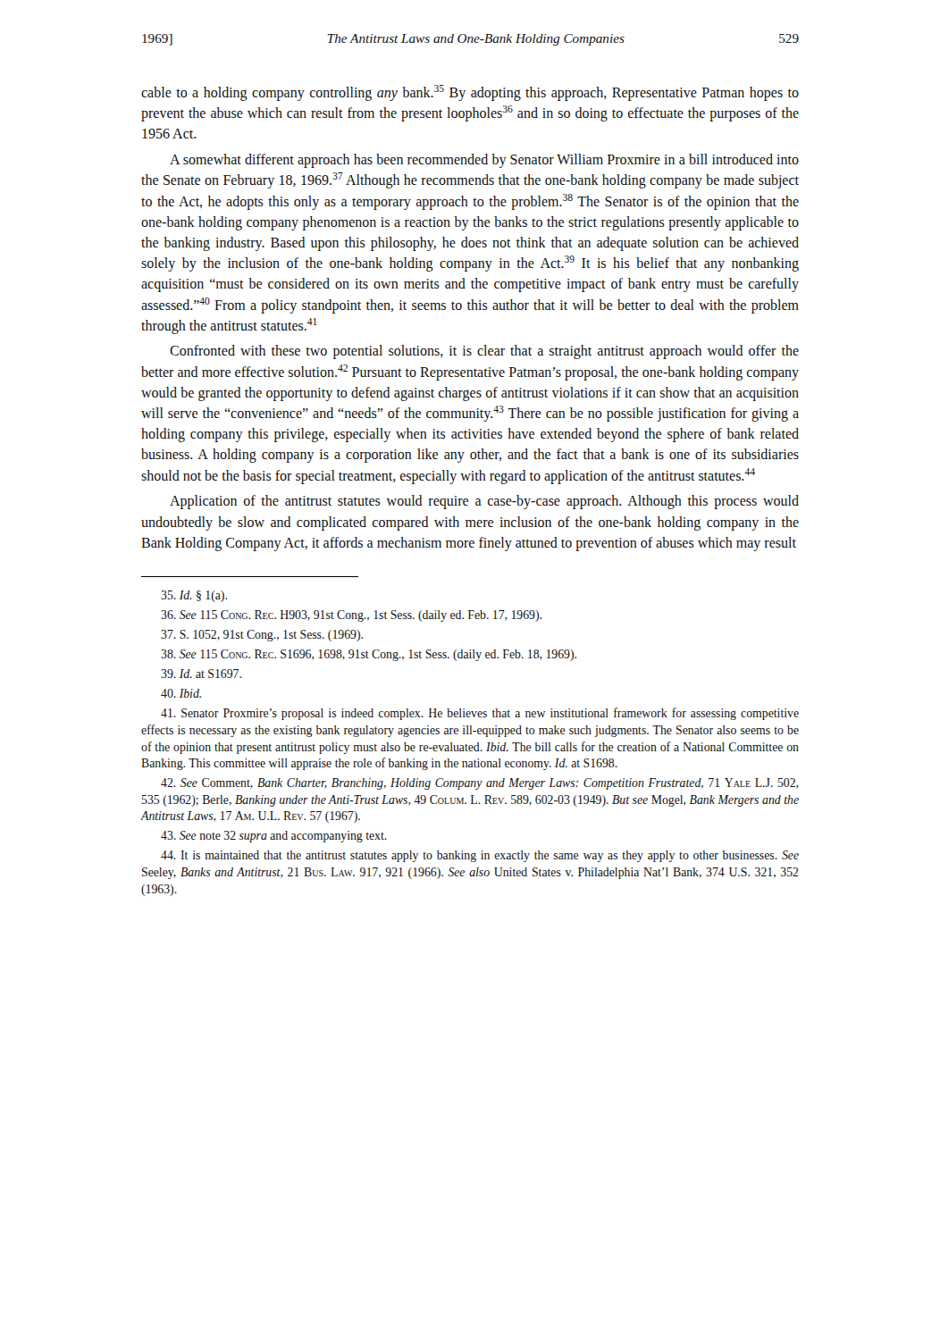1969] The Antitrust Laws and One-Bank Holding Companies 529
cable to a holding company controlling any bank.35 By adopting this approach, Representative Patman hopes to prevent the abuse which can result from the present loopholes36 and in so doing to effectuate the purposes of the 1956 Act.
A somewhat different approach has been recommended by Senator William Proxmire in a bill introduced into the Senate on February 18, 1969.37 Although he recommends that the one-bank holding company be made subject to the Act, he adopts this only as a temporary approach to the problem.38 The Senator is of the opinion that the one-bank holding company phenomenon is a reaction by the banks to the strict regulations presently applicable to the banking industry. Based upon this philosophy, he does not think that an adequate solution can be achieved solely by the inclusion of the one-bank holding company in the Act.39 It is his belief that any nonbanking acquisition “must be considered on its own merits and the competitive impact of bank entry must be carefully assessed.”40 From a policy standpoint then, it seems to this author that it will be better to deal with the problem through the antitrust statutes.41
Confronted with these two potential solutions, it is clear that a straight antitrust approach would offer the better and more effective solution.42 Pursuant to Representative Patman’s proposal, the one-bank holding company would be granted the opportunity to defend against charges of antitrust violations if it can show that an acquisition will serve the “convenience” and “needs” of the community.43 There can be no possible justification for giving a holding company this privilege, especially when its activities have extended beyond the sphere of bank related business. A holding company is a corporation like any other, and the fact that a bank is one of its subsidiaries should not be the basis for special treatment, especially with regard to application of the antitrust statutes.44
Application of the antitrust statutes would require a case-by-case approach. Although this process would undoubtedly be slow and complicated compared with mere inclusion of the one-bank holding company in the Bank Holding Company Act, it affords a mechanism more finely attuned to prevention of abuses which may result
Id. § 1(a).
See 115 Cong. Rec. H903, 91st Cong., 1st Sess. (daily ed. Feb. 17, 1969).
S. 1052, 91st Cong., 1st Sess. (1969).
See 115 Cong. Rec. S1696, 1698, 91st Cong., 1st Sess. (daily ed. Feb. 18, 1969).
Id. at S1697.
Ibid.
Senator Proxmire’s proposal is indeed complex. He believes that a new institutional framework for assessing competitive effects is necessary as the existing bank regulatory agencies are ill-equipped to make such judgments. The Senator also seems to be of the opinion that present antitrust policy must also be re-evaluated. Ibid. The bill calls for the creation of a National Committee on Banking. This committee will appraise the role of banking in the national economy. Id. at S1698.
See Comment, Bank Charter, Branching, Holding Company and Merger Laws: Competition Frustrated, 71 Yale L.J. 502, 535 (1962); Berle, Banking under the Anti-Trust Laws, 49 Colum. L. Rev. 589, 602-03 (1949). But see Mogel, Bank Mergers and the Antitrust Laws, 17 Am. U.L. Rev. 57 (1967).
See note 32 supra and accompanying text.
It is maintained that the antitrust statutes apply to banking in exactly the same way as they apply to other businesses. See Seeley, Banks and Antitrust, 21 Bus. Law. 917, 921 (1966). See also United States v. Philadelphia Nat’l Bank, 374 U.S. 321, 352 (1963).